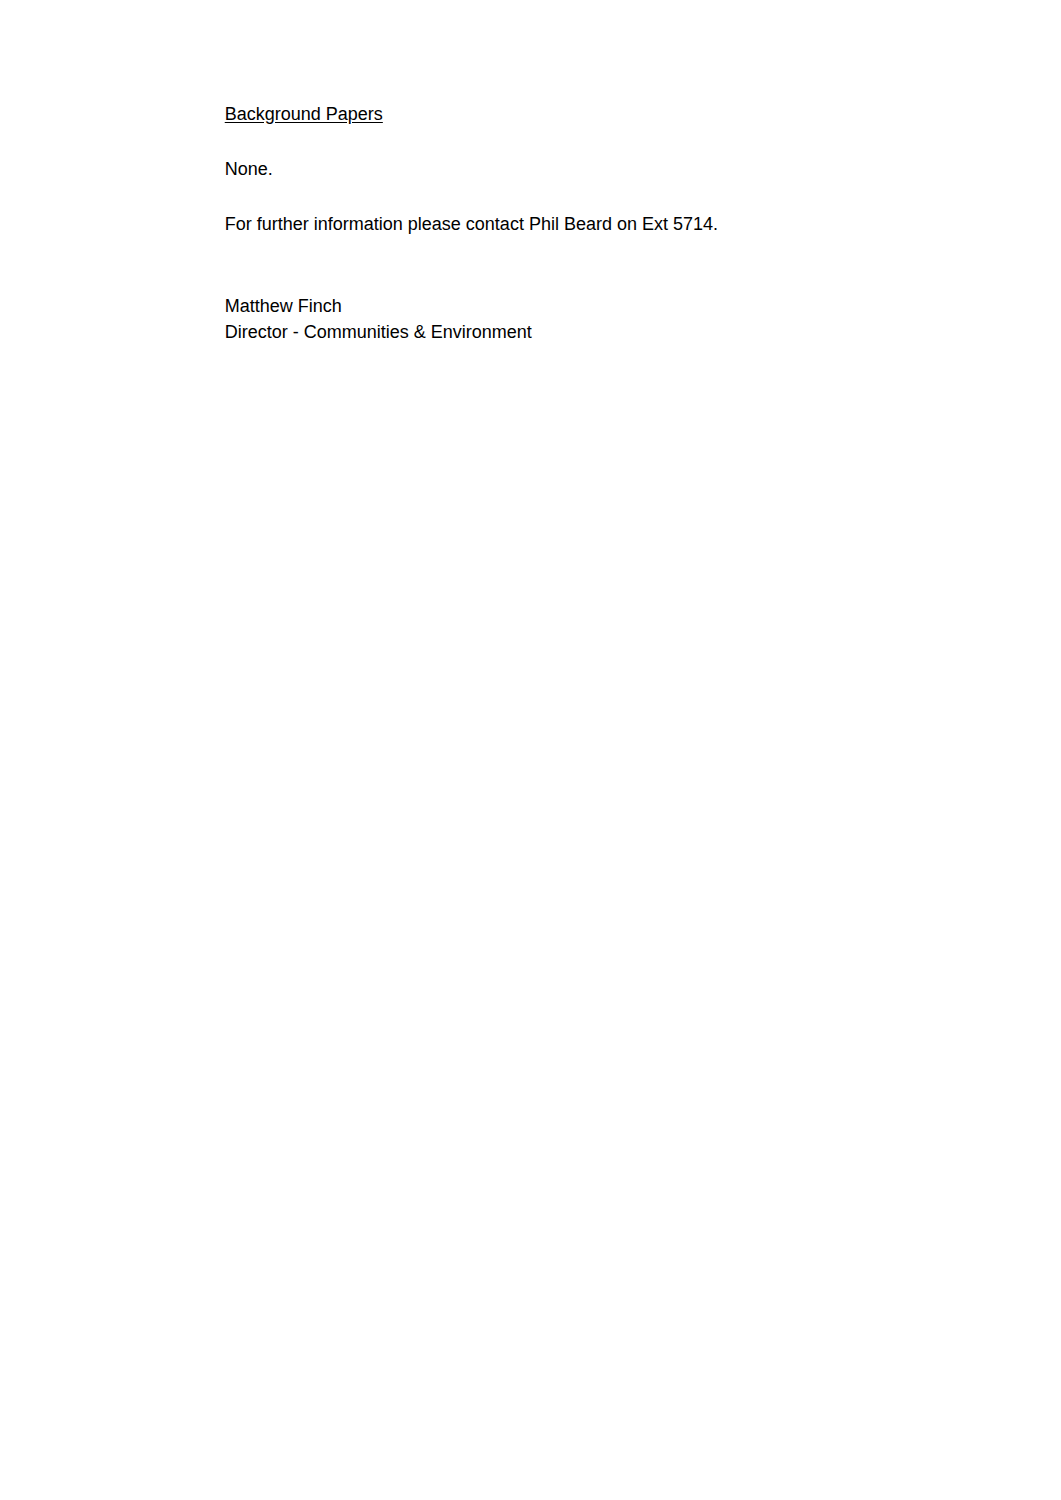Background Papers
None.
For further information please contact Phil Beard on Ext 5714.
Matthew Finch
Director - Communities & Environment